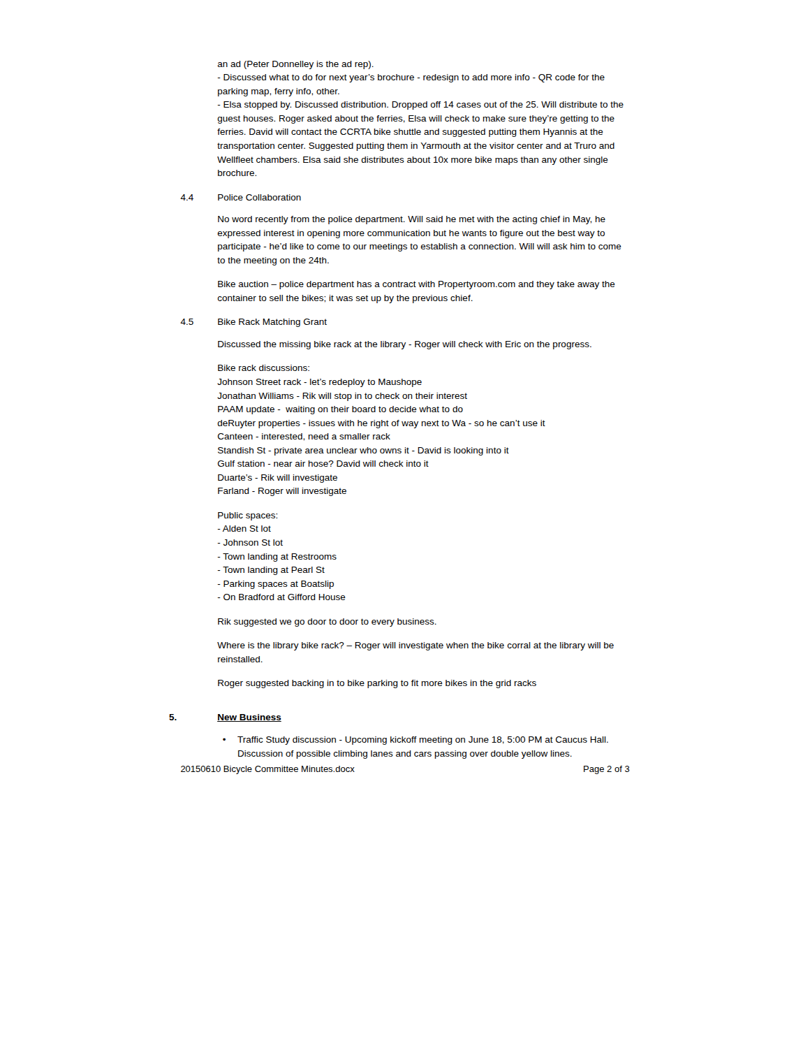an ad (Peter Donnelley is the ad rep).
- Discussed what to do for next year’s brochure - redesign to add more info - QR code for the parking map, ferry info, other.
- Elsa stopped by. Discussed distribution. Dropped off 14 cases out of the 25. Will distribute to the guest houses. Roger asked about the ferries, Elsa will check to make sure they’re getting to the ferries. David will contact the CCRTA bike shuttle and suggested putting them Hyannis at the transportation center. Suggested putting them in Yarmouth at the visitor center and at Truro and Wellfleet chambers. Elsa said she distributes about 10x more bike maps than any other single brochure.
4.4 Police Collaboration
No word recently from the police department. Will said he met with the acting chief in May, he expressed interest in opening more communication but he wants to figure out the best way to participate - he’d like to come to our meetings to establish a connection. Will will ask him to come to the meeting on the 24th.
Bike auction – police department has a contract with Propertyroom.com and they take away the container to sell the bikes; it was set up by the previous chief.
4.5 Bike Rack Matching Grant
Discussed the missing bike rack at the library - Roger will check with Eric on the progress.
Bike rack discussions:
Johnson Street rack - let’s redeploy to Maushope
Jonathan Williams - Rik will stop in to check on their interest
PAAM update - waiting on their board to decide what to do
deRuyter properties - issues with he right of way next to Wa - so he can’t use it
Canteen - interested, need a smaller rack
Standish St - private area unclear who owns it - David is looking into it
Gulf station - near air hose? David will check into it
Duarte’s - Rik will investigate
Farland - Roger will investigate
Public spaces:
- Alden St lot
- Johnson St lot
- Town landing at Restrooms
- Town landing at Pearl St
- Parking spaces at Boatslip
- On Bradford at Gifford House
Rik suggested we go door to door to every business.
Where is the library bike rack? – Roger will investigate when the bike corral at the library will be reinstalled.
Roger suggested backing in to bike parking to fit more bikes in the grid racks
5.
New Business
Traffic Study discussion - Upcoming kickoff meeting on June 18, 5:00 PM at Caucus Hall. Discussion of possible climbing lanes and cars passing over double yellow lines.
20150610 Bicycle Committee Minutes.docx
Page 2 of 3